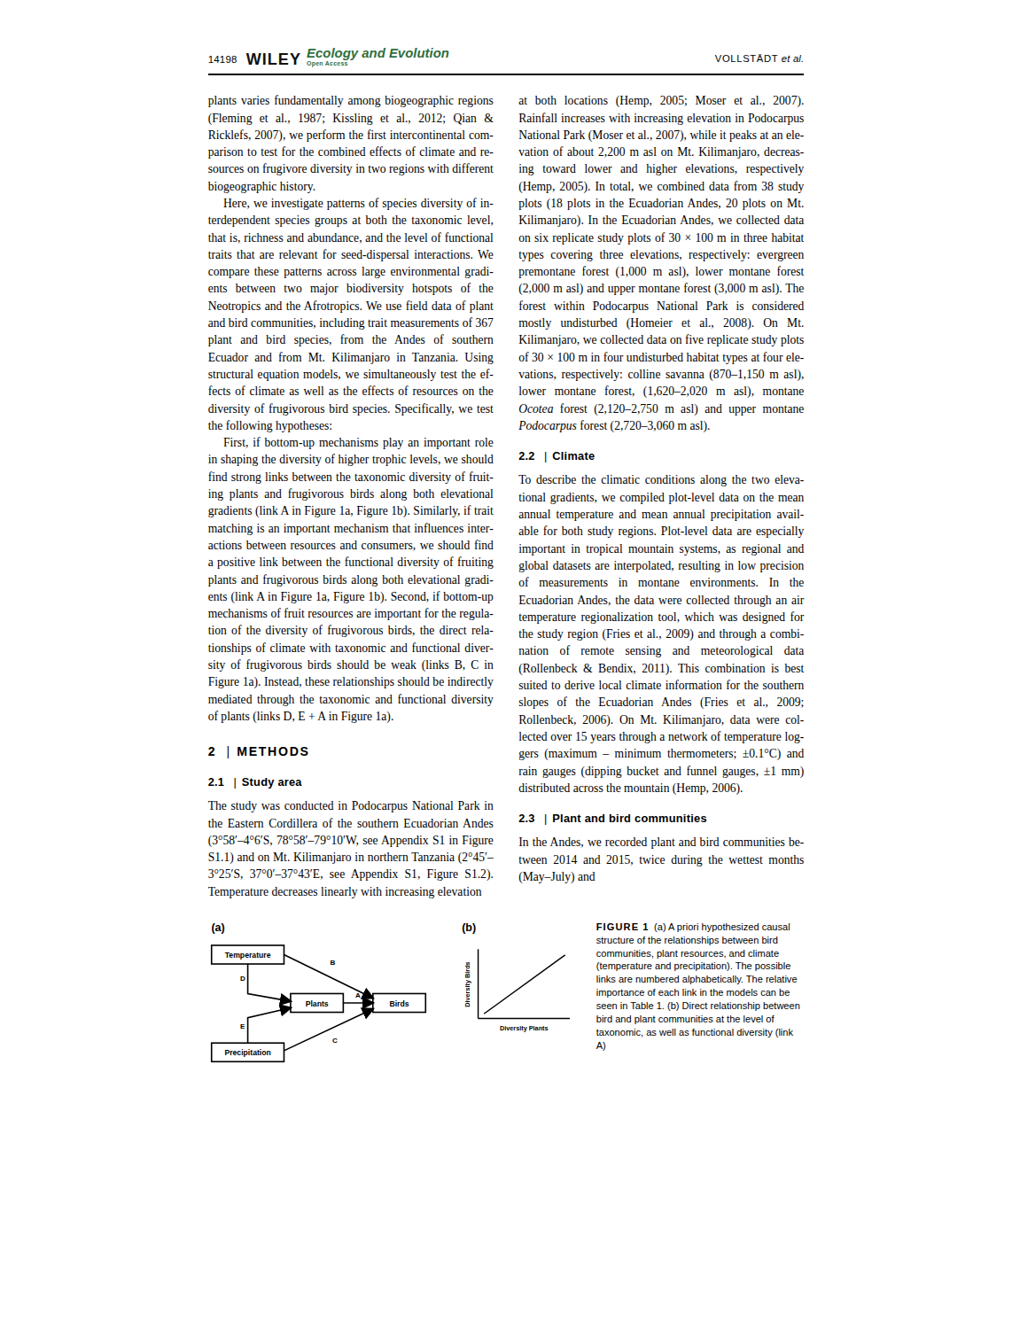14198
WILEY
Ecology and EvolutionOpen Access
Vollstädt et al.
plants varies fundamentally among biogeographic regions (Fleming et al., 1987; Kissling et al., 2012; Qian & Ricklefs, 2007), we perform the first intercontinental comparison to test for the combined effects of climate and resources on frugivore diversity in two regions with different biogeographic history.
Here, we investigate patterns of species diversity of interdependent species groups at both the taxonomic level, that is, richness and abundance, and the level of functional traits that are relevant for seed-dispersal interactions. We compare these patterns across large environmental gradients between two major biodiversity hotspots of the Neotropics and the Afrotropics. We use field data of plant and bird communities, including trait measurements of 367 plant and bird species, from the Andes of southern Ecuador and from Mt. Kilimanjaro in Tanzania. Using structural equation models, we simultaneously test the effects of climate as well as the effects of resources on the diversity of frugivorous bird species. Specifically, we test the following hypotheses:
First, if bottom-up mechanisms play an important role in shaping the diversity of higher trophic levels, we should find strong links between the taxonomic diversity of fruiting plants and frugivorous birds along both elevational gradients (link A in Figure 1a, Figure 1b). Similarly, if trait matching is an important mechanism that influences interactions between resources and consumers, we should find a positive link between the functional diversity of fruiting plants and frugivorous birds along both elevational gradients (link A in Figure 1a, Figure 1b). Second, if bottom-up mechanisms of fruit resources are important for the regulation of the diversity of frugivorous birds, the direct relationships of climate with taxonomic and functional diversity of frugivorous birds should be weak (links B, C in Figure 1a). Instead, these relationships should be indirectly mediated through the taxonomic and functional diversity of plants (links D, E + A in Figure 1a).
2|METHODS
2.1|Study area
The study was conducted in Podocarpus National Park in the Eastern Cordillera of the southern Ecuadorian Andes (3°58′–4°6′S, 78°58′–79°10′W, see Appendix S1 in Figure S1.1) and on Mt. Kilimanjaro in northern Tanzania (2°45′–3°25′S, 37°0′–37°43′E, see Appendix S1, Figure S1.2). Temperature decreases linearly with increasing elevation
at both locations (Hemp, 2005; Moser et al., 2007). Rainfall increases with increasing elevation in Podocarpus National Park (Moser et al., 2007), while it peaks at an elevation of about 2,200 m asl on Mt. Kilimanjaro, decreasing toward lower and higher elevations, respectively (Hemp, 2005). In total, we combined data from 38 study plots (18 plots in the Ecuadorian Andes, 20 plots on Mt. Kilimanjaro). In the Ecuadorian Andes, we collected data on six replicate study plots of 30 × 100 m in three habitat types covering three elevations, respectively: evergreen premontane forest (1,000 m asl), lower montane forest (2,000 m asl) and upper montane forest (3,000 m asl). The forest within Podocarpus National Park is considered mostly undisturbed (Homeier et al., 2008). On Mt. Kilimanjaro, we collected data on five replicate study plots of 30 × 100 m in four undisturbed habitat types at four elevations, respectively: colline savanna (870–1,150 m asl), lower montane forest, (1,620–2,020 m asl), montane Ocotea forest (2,120–2,750 m asl) and upper montane Podocarpus forest (2,720–3,060 m asl).
2.2|Climate
To describe the climatic conditions along the two elevational gradients, we compiled plot-level data on the mean annual temperature and mean annual precipitation available for both study regions. Plot-level data are especially important in tropical mountain systems, as regional and global datasets are interpolated, resulting in low precision of measurements in montane environments. In the Ecuadorian Andes, the data were collected through an air temperature regionalization tool, which was designed for the study region (Fries et al., 2009) and through a combination of remote sensing and meteorological data (Rollenbeck & Bendix, 2011). This combination is best suited to derive local climate information for the southern slopes of the Ecuadorian Andes (Fries et al., 2009; Rollenbeck, 2006). On Mt. Kilimanjaro, data were collected over 15 years through a network of temperature loggers (maximum – minimum thermometers; ±0.1°C) and rain gauges (dipping bucket and funnel gauges, ±1 mm) distributed across the mountain (Hemp, 2006).
2.3|Plant and bird communities
In the Andes, we recorded plant and bird communities between 2014 and 2015, twice during the wettest months (May–July) and
(a)
Temperature Precipitation Plants Birds B D A E C
(b)
Diversity Birds Diversity Plants
FIGURE 1(a) A priori hypothesized causal structure of the relationships between bird communities, plant resources, and climate (temperature and precipitation). The possible links are numbered alphabetically. The relative importance of each link in the models can be seen in Table 1. (b) Direct relationship between bird and plant communities at the level of taxonomic, as well as functional diversity (link A)